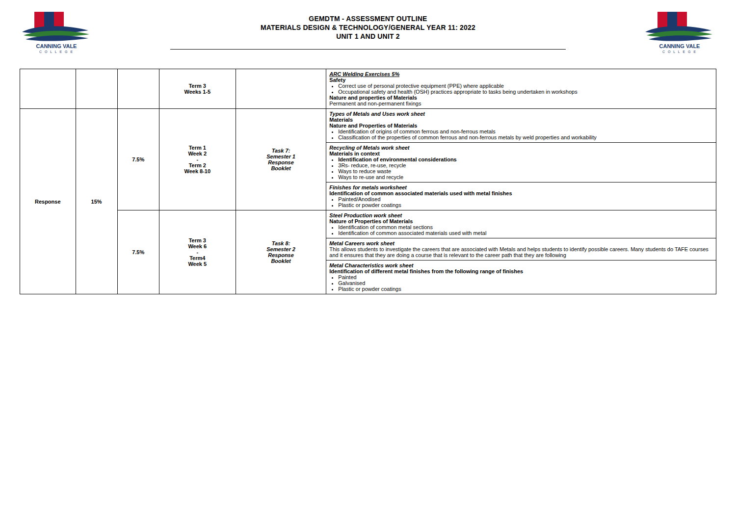CANNING VALE C O L L E G E
GEMDTM - ASSESSMENT OUTLINE
MATERIALS DESIGN & TECHNOLOGY/GENERAL YEAR 11: 2022
UNIT 1 AND UNIT 2
CANNING VALE C O L L E G E
| | | | Term 3 Weeks 1-5 | | ARC Welding Exercises 5% Safety Correct use of personal protective equipment (PPE) where applicable Occupational safety and health (OSH) practices appropriate to tasks being undertaken in workshops Nature and properties of Materials Permanent and non-permanent fixings |
| Response | 15% | 7.5% | Term 1 Week 2 - Term 2 Week 8-10 | Task 7: Semester 1 Response Booklet | Types of Metals and Uses work sheet Materials Nature and Properties of Materials Identification of origins of common ferrous and non-ferrous metals Classification of the properties of common ferrous and non-ferrous metals by weld properties and workability |
| Recycling of Metals work sheet Materials in context Identification of environmental considerations 3Rs- reduce, re-use, recycle Ways to reduce waste Ways to re-use and recycle |
| Finishes for metals worksheet Identification of common associated materials used with metal finishes Painted/Anodised Plastic or powder coatings |
| 7.5% | Term 3 Week 6 - Term4 Week 5 | Task 8: Semester 2 Response Booklet | Steel Production work sheet Nature of Properties of Materials Identification of common metal sections Identification of common associated materials used with metal |
| Metal Careers work sheet This allows students to investigate the careers that are associated with Metals and helps students to identify possible careers. Many students do TAFE courses and it ensures that they are doing a course that is relevant to the career path that they are following |
| Metal Characteristics work sheet Identification of different metal finishes from the following range of finishes Painted Galvanised Plastic or powder coatings |